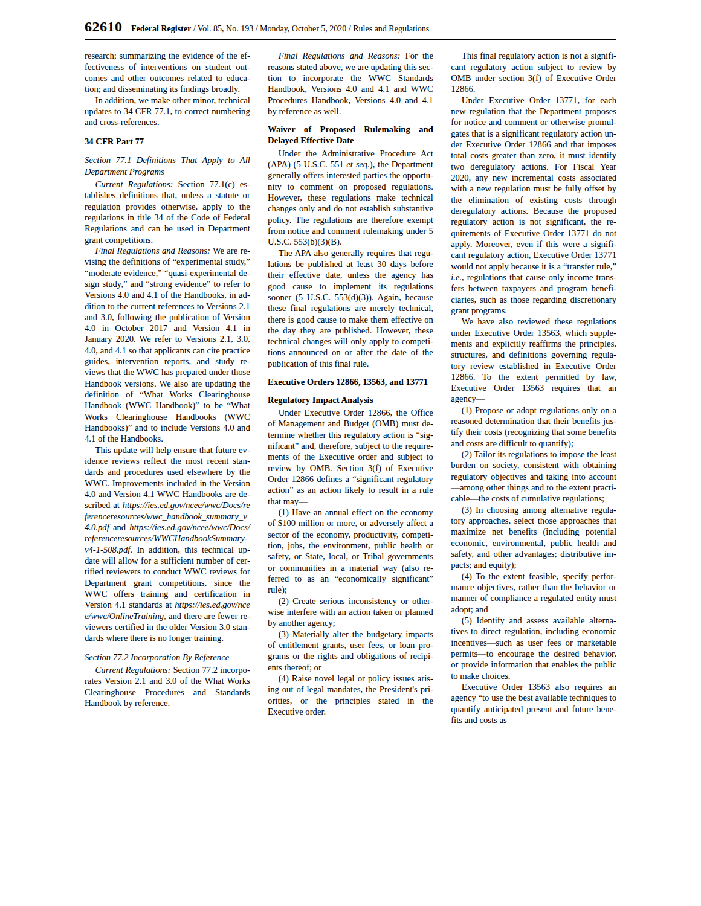62610
Federal Register / Vol. 85, No. 193 / Monday, October 5, 2020 / Rules and Regulations
research; summarizing the evidence of the effectiveness of interventions on student outcomes and other outcomes related to education; and disseminating its findings broadly.
In addition, we make other minor, technical updates to 34 CFR 77.1, to correct numbering and cross-references.
34 CFR Part 77
Section 77.1 Definitions That Apply to All Department Programs
Current Regulations: Section 77.1(c) establishes definitions that, unless a statute or regulation provides otherwise, apply to the regulations in title 34 of the Code of Federal Regulations and can be used in Department grant competitions.
Final Regulations and Reasons: We are revising the definitions of “experimental study,” “moderate evidence,” “quasi-experimental design study,” and “strong evidence” to refer to Versions 4.0 and 4.1 of the Handbooks, in addition to the current references to Versions 2.1 and 3.0, following the publication of Version 4.0 in October 2017 and Version 4.1 in January 2020. We refer to Versions 2.1, 3.0, 4.0, and 4.1 so that applicants can cite practice guides, intervention reports, and study reviews that the WWC has prepared under those Handbook versions. We also are updating the definition of “What Works Clearinghouse Handbook (WWC Handbook)” to be “What Works Clearinghouse Handbooks (WWC Handbooks)” and to include Versions 4.0 and 4.1 of the Handbooks.
This update will help ensure that future evidence reviews reflect the most recent standards and procedures used elsewhere by the WWC. Improvements included in the Version 4.0 and Version 4.1 WWC Handbooks are described at https://ies.ed.gov/ncee/wwc/Docs/referenceresources/wwc_handbook_summary_v4.0.pdf and https://ies.ed.gov/ncee/wwc/Docs/referenceresources/WWCHandbookSummary-v4-1-508.pdf. In addition, this technical update will allow for a sufficient number of certified reviewers to conduct WWC reviews for Department grant competitions, since the WWC offers training and certification in Version 4.1 standards at https://ies.ed.gov/ncee/wwc/OnlineTraining, and there are fewer reviewers certified in the older Version 3.0 standards where there is no longer training.
Section 77.2 Incorporation By Reference
Current Regulations: Section 77.2 incorporates Version 2.1 and 3.0 of the What Works Clearinghouse Procedures and Standards Handbook by reference.
Final Regulations and Reasons: For the reasons stated above, we are updating this section to incorporate the WWC Standards Handbook, Versions 4.0 and 4.1 and WWC Procedures Handbook, Versions 4.0 and 4.1 by reference as well.
Waiver of Proposed Rulemaking and Delayed Effective Date
Under the Administrative Procedure Act (APA) (5 U.S.C. 551 et seq.), the Department generally offers interested parties the opportunity to comment on proposed regulations. However, these regulations make technical changes only and do not establish substantive policy. The regulations are therefore exempt from notice and comment rulemaking under 5 U.S.C. 553(b)(3)(B).
The APA also generally requires that regulations be published at least 30 days before their effective date, unless the agency has good cause to implement its regulations sooner (5 U.S.C. 553(d)(3)). Again, because these final regulations are merely technical, there is good cause to make them effective on the day they are published. However, these technical changes will only apply to competitions announced on or after the date of the publication of this final rule.
Executive Orders 12866, 13563, and 13771
Regulatory Impact Analysis
Under Executive Order 12866, the Office of Management and Budget (OMB) must determine whether this regulatory action is “significant” and, therefore, subject to the requirements of the Executive order and subject to review by OMB. Section 3(f) of Executive Order 12866 defines a “significant regulatory action” as an action likely to result in a rule that may—
(1) Have an annual effect on the economy of $100 million or more, or adversely affect a sector of the economy, productivity, competition, jobs, the environment, public health or safety, or State, local, or Tribal governments or communities in a material way (also referred to as an “economically significant” rule);
(2) Create serious inconsistency or otherwise interfere with an action taken or planned by another agency;
(3) Materially alter the budgetary impacts of entitlement grants, user fees, or loan programs or the rights and obligations of recipients thereof; or
(4) Raise novel legal or policy issues arising out of legal mandates, the President's priorities, or the principles stated in the Executive order.
This final regulatory action is not a significant regulatory action subject to review by OMB under section 3(f) of Executive Order 12866.
Under Executive Order 13771, for each new regulation that the Department proposes for notice and comment or otherwise promulgates that is a significant regulatory action under Executive Order 12866 and that imposes total costs greater than zero, it must identify two deregulatory actions. For Fiscal Year 2020, any new incremental costs associated with a new regulation must be fully offset by the elimination of existing costs through deregulatory actions. Because the proposed regulatory action is not significant, the requirements of Executive Order 13771 do not apply. Moreover, even if this were a significant regulatory action, Executive Order 13771 would not apply because it is a “transfer rule,” i.e., regulations that cause only income transfers between taxpayers and program beneficiaries, such as those regarding discretionary grant programs.
We have also reviewed these regulations under Executive Order 13563, which supplements and explicitly reaffirms the principles, structures, and definitions governing regulatory review established in Executive Order 12866. To the extent permitted by law, Executive Order 13563 requires that an agency—
(1) Propose or adopt regulations only on a reasoned determination that their benefits justify their costs (recognizing that some benefits and costs are difficult to quantify);
(2) Tailor its regulations to impose the least burden on society, consistent with obtaining regulatory objectives and taking into account—among other things and to the extent practicable—the costs of cumulative regulations;
(3) In choosing among alternative regulatory approaches, select those approaches that maximize net benefits (including potential economic, environmental, public health and safety, and other advantages; distributive impacts; and equity);
(4) To the extent feasible, specify performance objectives, rather than the behavior or manner of compliance a regulated entity must adopt; and
(5) Identify and assess available alternatives to direct regulation, including economic incentives—such as user fees or marketable permits—to encourage the desired behavior, or provide information that enables the public to make choices.
Executive Order 13563 also requires an agency “to use the best available techniques to quantify anticipated present and future benefits and costs as